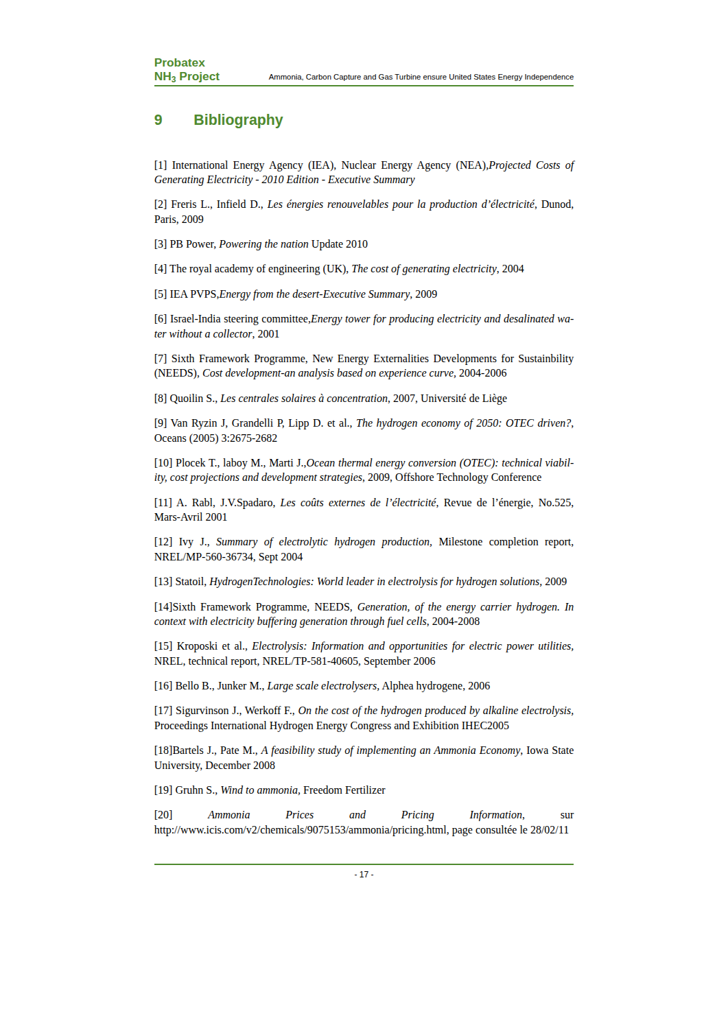Probatex NH3 Project
Ammonia, Carbon Capture and Gas Turbine ensure United States Energy Independence
9 Bibliography
[1] International Energy Agency (IEA), Nuclear Energy Agency (NEA),Projected Costs of Generating Electricity - 2010 Edition - Executive Summary
[2] Freris L., Infield D., Les énergies renouvelables pour la production d’électricité, Dunod, Paris, 2009
[3] PB Power, Powering the nation Update 2010
[4] The royal academy of engineering (UK), The cost of generating electricity, 2004
[5] IEA PVPS,Energy from the desert-Executive Summary, 2009
[6] Israel-India steering committee,Energy tower for producing electricity and desalinated water without a collector, 2001
[7] Sixth Framework Programme, New Energy Externalities Developments for Sustainbility (NEEDS), Cost development-an analysis based on experience curve, 2004-2006
[8] Quoilin S., Les centrales solaires à concentration, 2007, Université de Liège
[9] Van Ryzin J, Grandelli P, Lipp D. et al., The hydrogen economy of 2050: OTEC driven?, Oceans (2005) 3:2675-2682
[10] Plocek T., laboy M., Marti J.,Ocean thermal energy conversion (OTEC): technical viability, cost projections and development strategies, 2009, Offshore Technology Conference
[11] A. Rabl, J.V.Spadaro, Les coûts externes de l’électricité, Revue de l’énergie, No.525, Mars-Avril 2001
[12] Ivy J., Summary of electrolytic hydrogen production, Milestone completion report, NREL/MP-560-36734, Sept 2004
[13] Statoil, HydrogenTechnologies: World leader in electrolysis for hydrogen solutions, 2009
[14]Sixth Framework Programme, NEEDS, Generation, of the energy carrier hydrogen. In context with electricity buffering generation through fuel cells, 2004-2008
[15] Kroposki et al., Electrolysis: Information and opportunities for electric power utilities, NREL, technical report, NREL/TP-581-40605, September 2006
[16] Bello B., Junker M., Large scale electrolysers, Alphea hydrogene, 2006
[17] Sigurvinson J., Werkoff F., On the cost of the hydrogen produced by alkaline electrolysis, Proceedings International Hydrogen Energy Congress and Exhibition IHEC2005
[18]Bartels J., Pate M., A feasibility study of implementing an Ammonia Economy, Iowa State University, December 2008
[19] Gruhn S., Wind to ammonia, Freedom Fertilizer
[20] Ammonia Prices and Pricing Information, sur http://www.icis.com/v2/chemicals/9075153/ammonia/pricing.html, page consultée le 28/02/11
- 17 -